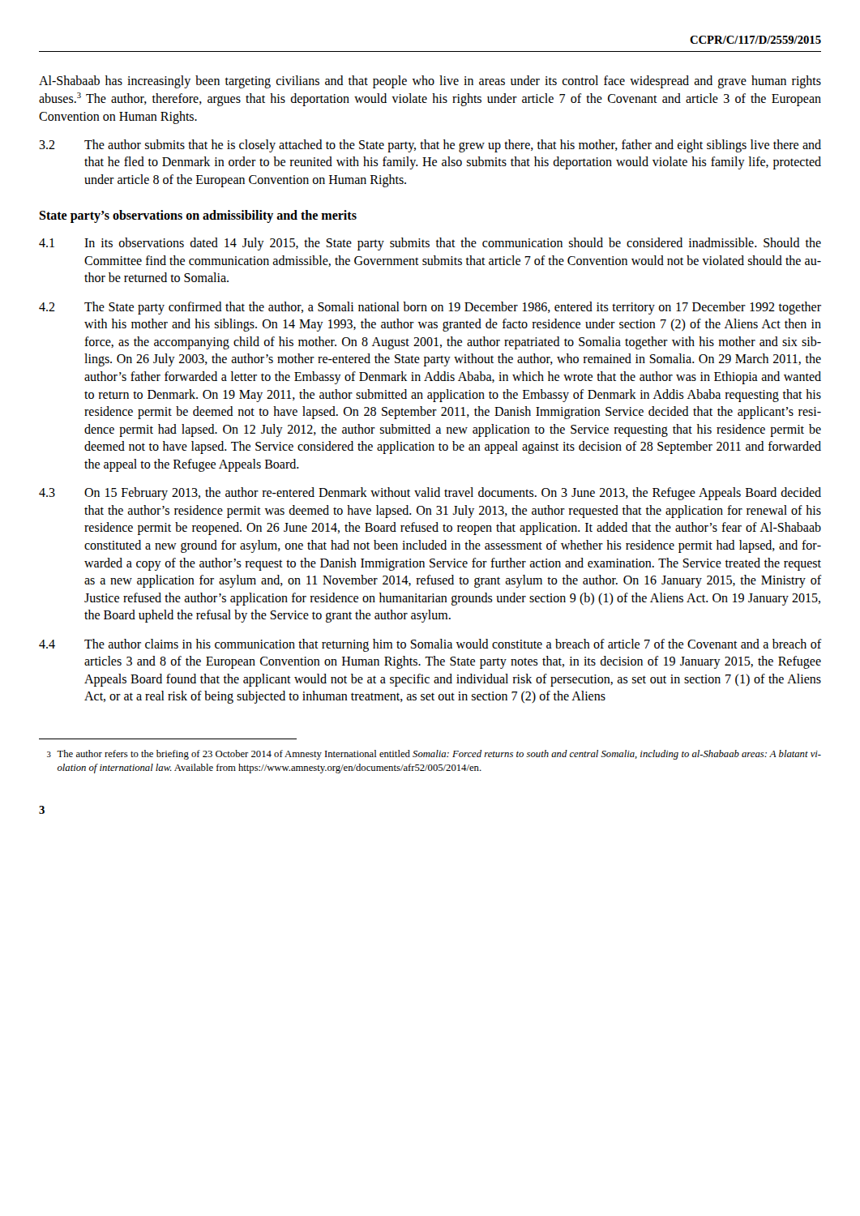CCPR/C/117/D/2559/2015
Al-Shabaab has increasingly been targeting civilians and that people who live in areas under its control face widespread and grave human rights abuses.3 The author, therefore, argues that his deportation would violate his rights under article 7 of the Covenant and article 3 of the European Convention on Human Rights.
3.2
The author submits that he is closely attached to the State party, that he grew up there, that his mother, father and eight siblings live there and that he fled to Denmark in order to be reunited with his family. He also submits that his deportation would violate his family life, protected under article 8 of the European Convention on Human Rights.
State party’s observations on admissibility and the merits
4.1
In its observations dated 14 July 2015, the State party submits that the communication should be considered inadmissible. Should the Committee find the communication admissible, the Government submits that article 7 of the Convention would not be violated should the author be returned to Somalia.
4.2
The State party confirmed that the author, a Somali national born on 19 December 1986, entered its territory on 17 December 1992 together with his mother and his siblings. On 14 May 1993, the author was granted de facto residence under section 7 (2) of the Aliens Act then in force, as the accompanying child of his mother. On 8 August 2001, the author repatriated to Somalia together with his mother and six siblings. On 26 July 2003, the author’s mother re-entered the State party without the author, who remained in Somalia. On 29 March 2011, the author’s father forwarded a letter to the Embassy of Denmark in Addis Ababa, in which he wrote that the author was in Ethiopia and wanted to return to Denmark. On 19 May 2011, the author submitted an application to the Embassy of Denmark in Addis Ababa requesting that his residence permit be deemed not to have lapsed. On 28 September 2011, the Danish Immigration Service decided that the applicant’s residence permit had lapsed. On 12 July 2012, the author submitted a new application to the Service requesting that his residence permit be deemed not to have lapsed. The Service considered the application to be an appeal against its decision of 28 September 2011 and forwarded the appeal to the Refugee Appeals Board.
4.3
On 15 February 2013, the author re-entered Denmark without valid travel documents. On 3 June 2013, the Refugee Appeals Board decided that the author’s residence permit was deemed to have lapsed. On 31 July 2013, the author requested that the application for renewal of his residence permit be reopened. On 26 June 2014, the Board refused to reopen that application. It added that the author’s fear of Al-Shabaab constituted a new ground for asylum, one that had not been included in the assessment of whether his residence permit had lapsed, and forwarded a copy of the author’s request to the Danish Immigration Service for further action and examination. The Service treated the request as a new application for asylum and, on 11 November 2014, refused to grant asylum to the author. On 16 January 2015, the Ministry of Justice refused the author’s application for residence on humanitarian grounds under section 9 (b) (1) of the Aliens Act. On 19 January 2015, the Board upheld the refusal by the Service to grant the author asylum.
4.4
The author claims in his communication that returning him to Somalia would constitute a breach of article 7 of the Covenant and a breach of articles 3 and 8 of the European Convention on Human Rights. The State party notes that, in its decision of 19 January 2015, the Refugee Appeals Board found that the applicant would not be at a specific and individual risk of persecution, as set out in section 7 (1) of the Aliens Act, or at a real risk of being subjected to inhuman treatment, as set out in section 7 (2) of the Aliens
3
The author refers to the briefing of 23 October 2014 of Amnesty International entitled Somalia: Forced returns to south and central Somalia, including to al-Shabaab areas: A blatant violation of international law. Available from https://www.amnesty.org/en/documents/afr52/005/2014/en.
3